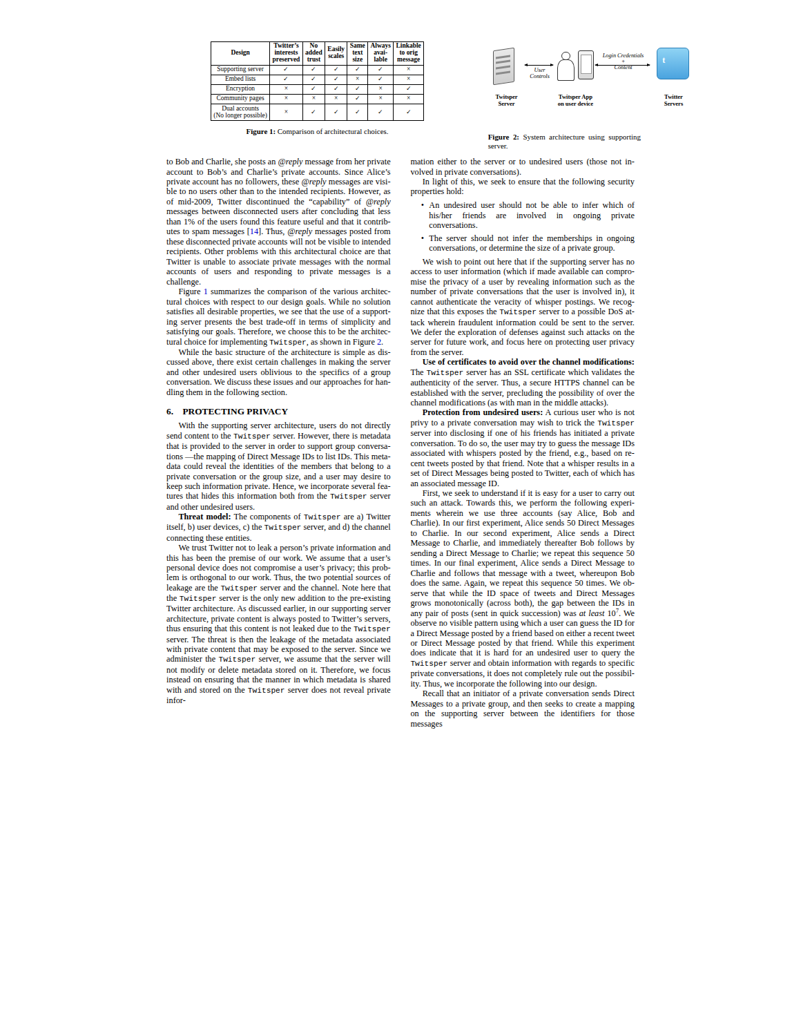| Design | Twitter’s interests preserved | No added trust | Easily scales | Same text size | Always avai- lable | Linkable to orig message |
| --- | --- | --- | --- | --- | --- | --- |
| Supporting server | | | | | | |
| Embed lists | | | | | | |
| Encryption | | | | | | |
| Community pages | | | | | | |
| Dual accounts (No longer possible) | | | | | | |
Figure 1: Comparison of architectural choices.
Twitsper
Server
Twitsper App
on user device
t
Twitter
Servers
User
Controls
Login Credentials
+
Content
Figure 2: System architecture using supporting
server.
to Bob and Charlie, she posts an @reply message from her private account to Bob’s and Charlie’s private accounts. Since Alice’s private account has no followers, these @reply messages are visible to no users other than to the intended recipients. However, as of mid-2009, Twitter discontinued the “capability” of @reply messages between disconnected users after concluding that less than 1% of the users found this feature useful and that it contributes to spam messages [14]. Thus, @reply messages posted from these disconnected private accounts will not be visible to intended recipients. Other problems with this architectural choice are that Twitter is unable to associate private messages with the normal accounts of users and responding to private messages is a challenge.
Figure 1 summarizes the comparison of the various architectural choices with respect to our design goals. While no solution satisfies all desirable properties, we see that the use of a supporting server presents the best trade-off in terms of simplicity and satisfying our goals. Therefore, we choose this to be the architectural choice for implementing Twitsper, as shown in Figure 2.
While the basic structure of the architecture is simple as discussed above, there exist certain challenges in making the server and other undesired users oblivious to the specifics of a group conversation. We discuss these issues and our approaches for handling them in the following section.
6. PROTECTING PRIVACY
With the supporting server architecture, users do not directly send content to the Twitsper server. However, there is metadata that is provided to the server in order to support group conversations —the mapping of Direct Message IDs to list IDs. This metadata could reveal the identities of the members that belong to a private conversation or the group size, and a user may desire to keep such information private. Hence, we incorporate several features that hides this information both from the Twitsper server and other undesired users.
Threat model: The components of Twitsper are a) Twitter itself, b) user devices, c) the Twitsper server, and d) the channel connecting these entities.
We trust Twitter not to leak a person’s private information and this has been the premise of our work. We assume that a user’s personal device does not compromise a user’s privacy; this problem is orthogonal to our work. Thus, the two potential sources of leakage are the Twitsper server and the channel. Note here that the Twitsper server is the only new addition to the pre-existing Twitter architecture. As discussed earlier, in our supporting server architecture, private content is always posted to Twitter’s servers, thus ensuring that this content is not leaked due to the Twitsper server. The threat is then the leakage of the metadata associated with private content that may be exposed to the server. Since we administer the Twitsper server, we assume that the server will not modify or delete metadata stored on it. Therefore, we focus instead on ensuring that the manner in which metadata is shared with and stored on the Twitsper server does not reveal private infor-
mation either to the server or to undesired users (those not involved in private conversations).
In light of this, we seek to ensure that the following security properties hold:
An undesired user should not be able to infer which of his/her friends are involved in ongoing private conversations.
The server should not infer the memberships in ongoing conversations, or determine the size of a private group.
We wish to point out here that if the supporting server has no access to user information (which if made available can compromise the privacy of a user by revealing information such as the number of private conversations that the user is involved in), it cannot authenticate the veracity of whisper postings. We recognize that this exposes the Twitsper server to a possible DoS attack wherein fraudulent information could be sent to the server. We defer the exploration of defenses against such attacks on the server for future work, and focus here on protecting user privacy from the server.
Use of certificates to avoid over the channel modifications: The Twitsper server has an SSL certificate which validates the authenticity of the server. Thus, a secure HTTPS channel can be established with the server, precluding the possibility of over the channel modifications (as with man in the middle attacks).
Protection from undesired users: A curious user who is not privy to a private conversation may wish to trick the Twitsper server into disclosing if one of his friends has initiated a private conversation. To do so, the user may try to guess the message IDs associated with whispers posted by the friend, e.g., based on recent tweets posted by that friend. Note that a whisper results in a set of Direct Messages being posted to Twitter, each of which has an associated message ID.
First, we seek to understand if it is easy for a user to carry out such an attack. Towards this, we perform the following experiments wherein we use three accounts (say Alice, Bob and Charlie). In our first experiment, Alice sends 50 Direct Messages to Charlie. In our second experiment, Alice sends a Direct Message to Charlie, and immediately thereafter Bob follows by sending a Direct Message to Charlie; we repeat this sequence 50 times. In our final experiment, Alice sends a Direct Message to Charlie and follows that message with a tweet, whereupon Bob does the same. Again, we repeat this sequence 50 times. We observe that while the ID space of tweets and Direct Messages grows monotonically (across both), the gap between the IDs in any pair of posts (sent in quick succession) was at least 107. We observe no visible pattern using which a user can guess the ID for a Direct Message posted by a friend based on either a recent tweet or Direct Message posted by that friend. While this experiment does indicate that it is hard for an undesired user to query the Twitsper server and obtain information with regards to specific private conversations, it does not completely rule out the possibility. Thus, we incorporate the following into our design.
Recall that an initiator of a private conversation sends Direct Messages to a private group, and then seeks to create a mapping on the supporting server between the identifiers for those messages